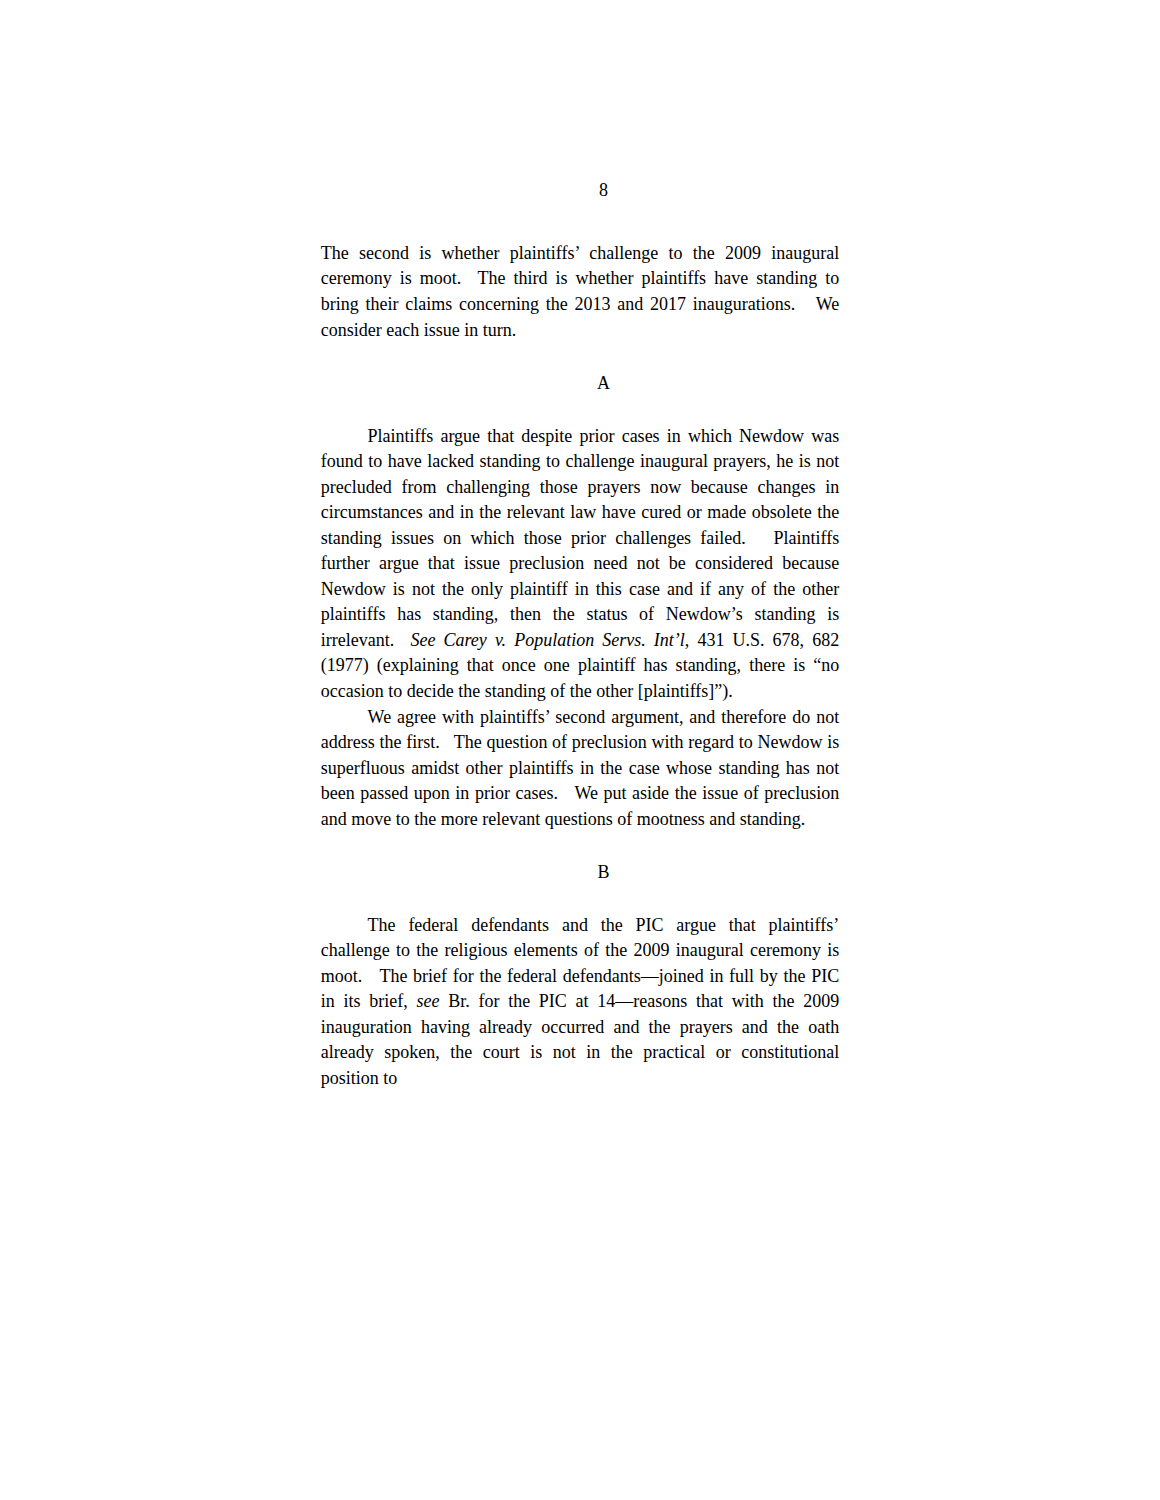8
The second is whether plaintiffs’ challenge to the 2009 inaugural ceremony is moot. The third is whether plaintiffs have standing to bring their claims concerning the 2013 and 2017 inaugurations. We consider each issue in turn.
A
Plaintiffs argue that despite prior cases in which Newdow was found to have lacked standing to challenge inaugural prayers, he is not precluded from challenging those prayers now because changes in circumstances and in the relevant law have cured or made obsolete the standing issues on which those prior challenges failed. Plaintiffs further argue that issue preclusion need not be considered because Newdow is not the only plaintiff in this case and if any of the other plaintiffs has standing, then the status of Newdow’s standing is irrelevant. See Carey v. Population Servs. Int’l, 431 U.S. 678, 682 (1977) (explaining that once one plaintiff has standing, there is “no occasion to decide the standing of the other [plaintiffs]”).
We agree with plaintiffs’ second argument, and therefore do not address the first. The question of preclusion with regard to Newdow is superfluous amidst other plaintiffs in the case whose standing has not been passed upon in prior cases. We put aside the issue of preclusion and move to the more relevant questions of mootness and standing.
B
The federal defendants and the PIC argue that plaintiffs’ challenge to the religious elements of the 2009 inaugural ceremony is moot. The brief for the federal defendants—joined in full by the PIC in its brief, see Br. for the PIC at 14—reasons that with the 2009 inauguration having already occurred and the prayers and the oath already spoken, the court is not in the practical or constitutional position to